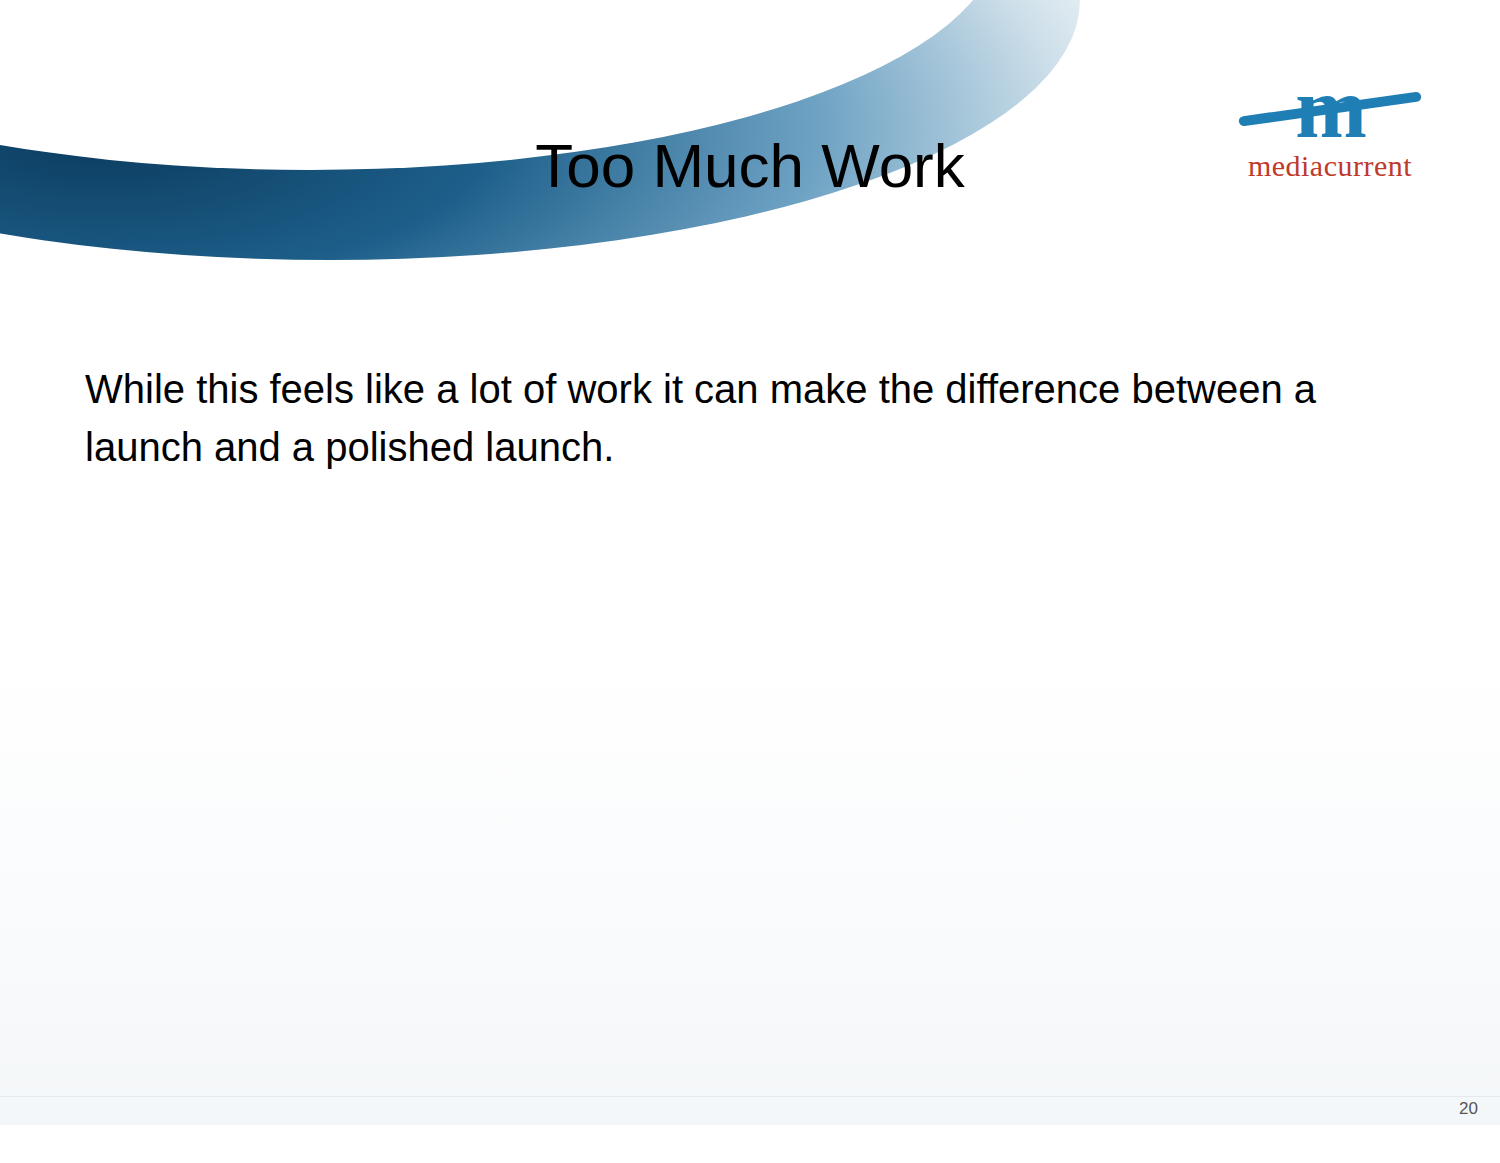m
mediacurrent
Too Much Work
While this feels like a lot of work it can make the difference between a launch and a polished launch.
20